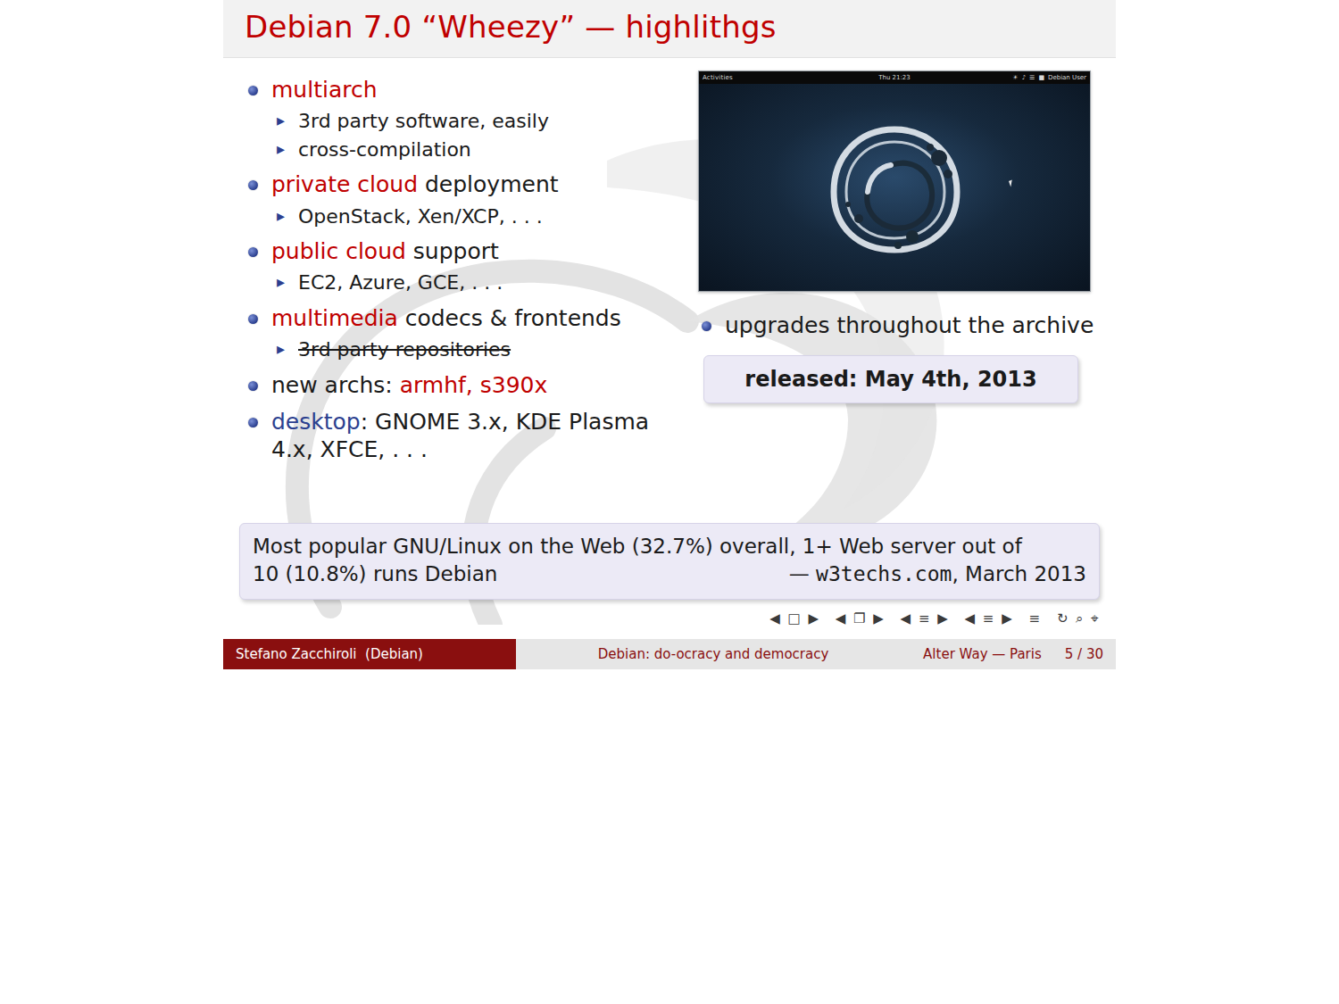Debian 7.0 “Wheezy” — highlithgs
multiarch
3rd party software, easily
cross-compilation
private cloud deployment
OpenStack, Xen/XCP, . . .
public cloud support
EC2, Azure, GCE, . . .
multimedia codecs & frontends
3rd party repositories
new archs: armhf, s390x
desktop: GNOME 3.x, KDE Plasma 4.x, XFCE, . . .
Activities Thu 21:23 ☀ ♪ ☰ ■ Debian User
upgrades throughout the archive
released: May 4th, 2013
Most popular GNU/Linux on the Web (32.7%) overall, 1+ Web server out of
10 (10.8%) runs Debian — w3techs.com, March 2013
◀ □ ▶ ◀ ❐ ▶ ◀ ≡ ▶ ◀ ≡ ▶ ≡ ↻ ⌕ ⌖
Stefano Zacchiroli (Debian)
Debian: do-ocracy and democracy
Alter Way — Paris 5 / 30